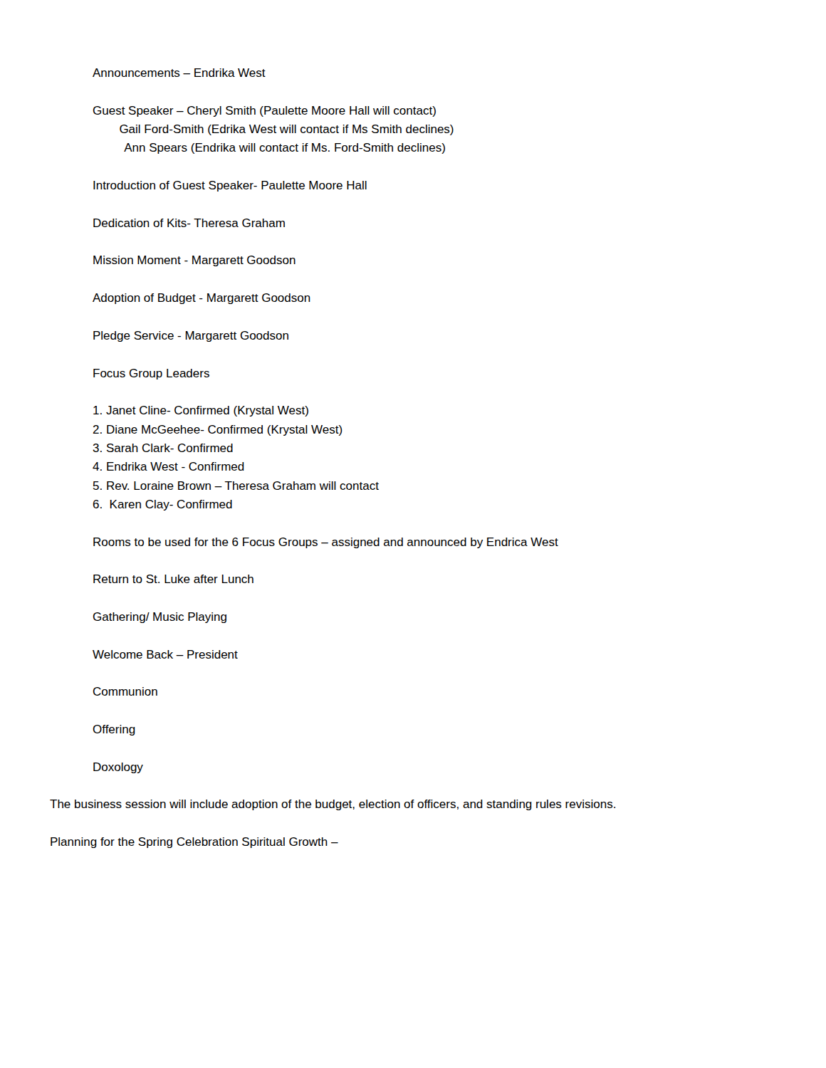Announcements – Endrika West
Guest Speaker – Cheryl Smith (Paulette Moore Hall will contact)
Gail Ford-Smith (Edrika West will contact if Ms Smith declines)
Ann Spears (Endrika will contact if Ms. Ford-Smith declines)
Introduction of Guest Speaker- Paulette Moore Hall
Dedication of Kits- Theresa Graham
Mission Moment - Margarett Goodson
Adoption of Budget - Margarett Goodson
Pledge Service - Margarett Goodson
Focus Group Leaders
1. Janet Cline- Confirmed (Krystal West)
2. Diane McGeehee- Confirmed (Krystal West)
3. Sarah Clark- Confirmed
4. Endrika West - Confirmed
5. Rev. Loraine Brown – Theresa Graham will contact
6. Karen Clay- Confirmed
Rooms to be used for the 6 Focus Groups – assigned and announced by Endrica West
Return to St. Luke after Lunch
Gathering/ Music Playing
Welcome Back – President
Communion
Offering
Doxology
The business session will include adoption of the budget, election of officers, and standing rules revisions.
Planning for the Spring Celebration Spiritual Growth –